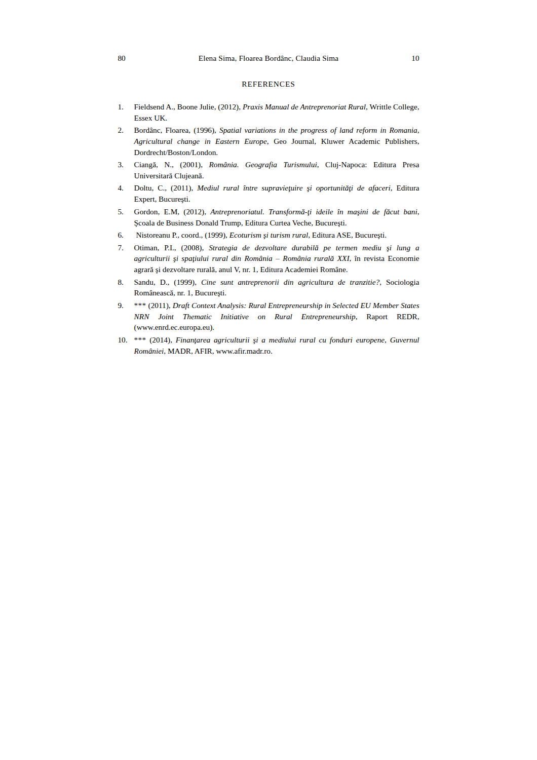80
Elena Sima, Floarea Bordânc, Claudia Sima
10
REFERENCES
Fieldsend A., Boone Julie, (2012), Praxis Manual de Antreprenoriat Rural, Writtle College, Essex UK.
Bordânc, Floarea, (1996), Spatial variations in the progress of land reform in Romania, Agricultural change in Eastern Europe, Geo Journal, Kluwer Academic Publishers, Dordrecht/Boston/London.
Ciangă, N., (2001), România. Geografia Turismului, Cluj-Napoca: Editura Presa Universitară Clujeană.
Doltu, C., (2011), Mediul rural între supravieţuire şi oportunităţi de afaceri, Editura Expert, Bucureşti.
Gordon, E.M, (2012), Antreprenoriatul. Transformă-ţi ideile în maşini de făcut bani, Şcoala de Business Donald Trump, Editura Curtea Veche, Bucureşti.
Nistoreanu P., coord., (1999), Ecoturism şi turism rural, Editura ASE, Bucureşti.
Otiman, P.I., (2008), Strategia de dezvoltare durabilă pe termen mediu şi lung a agriculturii şi spaţiului rural din România – România rurală XXI, în revista Economie agrară şi dezvoltare rurală, anul V, nr. 1, Editura Academiei Române.
Sandu, D., (1999), Cine sunt antreprenorii din agricultura de tranzitie?, Sociologia Românească, nr. 1, Bucureşti.
*** (2011), Draft Context Analysis: Rural Entrepreneurship in Selected EU Member States NRN Joint Thematic Initiative on Rural Entrepreneurship, Raport REDR, (www.enrd.ec.europa.eu).
*** (2014), Finanţarea agriculturii şi a mediului rural cu fonduri europene, Guvernul României, MADR, AFIR, www.afir.madr.ro.